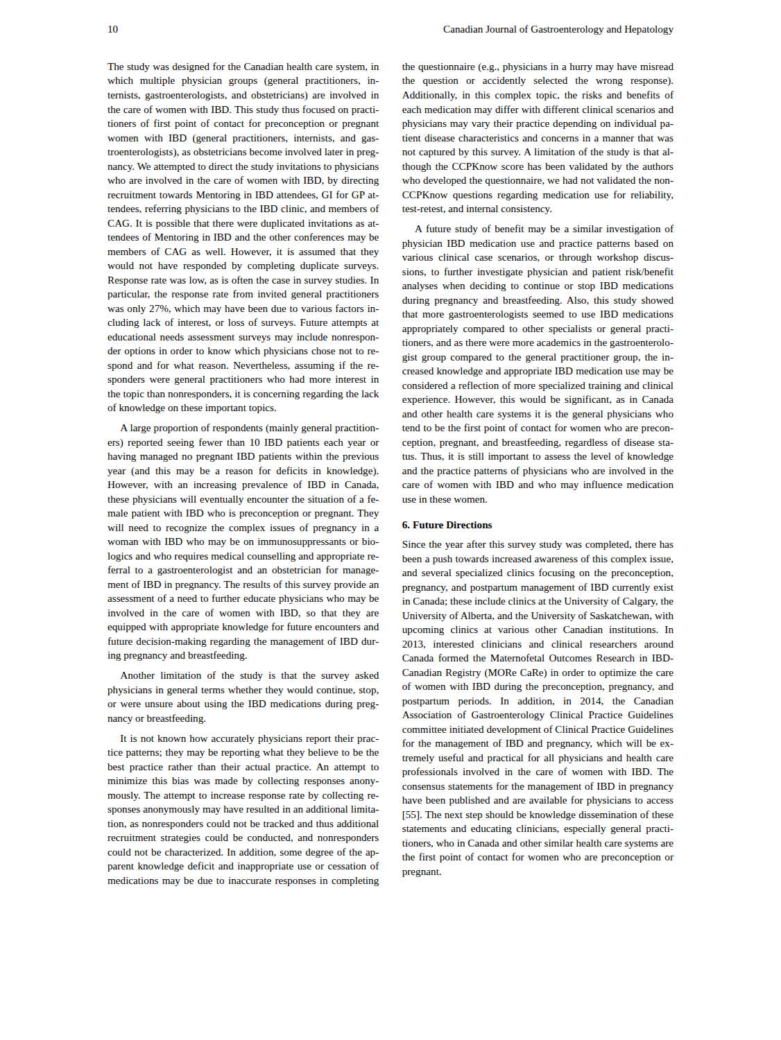10 Canadian Journal of Gastroenterology and Hepatology
The study was designed for the Canadian health care system, in which multiple physician groups (general practitioners, internists, gastroenterologists, and obstetricians) are involved in the care of women with IBD. This study thus focused on practitioners of first point of contact for preconception or pregnant women with IBD (general practitioners, internists, and gastroenterologists), as obstetricians become involved later in pregnancy. We attempted to direct the study invitations to physicians who are involved in the care of women with IBD, by directing recruitment towards Mentoring in IBD attendees, GI for GP attendees, referring physicians to the IBD clinic, and members of CAG. It is possible that there were duplicated invitations as attendees of Mentoring in IBD and the other conferences may be members of CAG as well. However, it is assumed that they would not have responded by completing duplicate surveys. Response rate was low, as is often the case in survey studies. In particular, the response rate from invited general practitioners was only 27%, which may have been due to various factors including lack of interest, or loss of surveys. Future attempts at educational needs assessment surveys may include nonresponder options in order to know which physicians chose not to respond and for what reason. Nevertheless, assuming if the responders were general practitioners who had more interest in the topic than nonresponders, it is concerning regarding the lack of knowledge on these important topics.
A large proportion of respondents (mainly general practitioners) reported seeing fewer than 10 IBD patients each year or having managed no pregnant IBD patients within the previous year (and this may be a reason for deficits in knowledge). However, with an increasing prevalence of IBD in Canada, these physicians will eventually encounter the situation of a female patient with IBD who is preconception or pregnant. They will need to recognize the complex issues of pregnancy in a woman with IBD who may be on immunosuppressants or biologics and who requires medical counselling and appropriate referral to a gastroenterologist and an obstetrician for management of IBD in pregnancy. The results of this survey provide an assessment of a need to further educate physicians who may be involved in the care of women with IBD, so that they are equipped with appropriate knowledge for future encounters and future decision-making regarding the management of IBD during pregnancy and breastfeeding.
Another limitation of the study is that the survey asked physicians in general terms whether they would continue, stop, or were unsure about using the IBD medications during pregnancy or breastfeeding.
It is not known how accurately physicians report their practice patterns; they may be reporting what they believe to be the best practice rather than their actual practice. An attempt to minimize this bias was made by collecting responses anonymously. The attempt to increase response rate by collecting responses anonymously may have resulted in an additional limitation, as nonresponders could not be tracked and thus additional recruitment strategies could be conducted, and nonresponders could not be characterized. In addition, some degree of the apparent knowledge deficit and inappropriate use or cessation of medications may be due to inaccurate responses in completing the questionnaire (e.g., physicians in a hurry may have misread the question or accidently selected the wrong response). Additionally, in this complex topic, the risks and benefits of each medication may differ with different clinical scenarios and physicians may vary their practice depending on individual patient disease characteristics and concerns in a manner that was not captured by this survey. A limitation of the study is that although the CCPKnow score has been validated by the authors who developed the questionnaire, we had not validated the non-CCPKnow questions regarding medication use for reliability, test-retest, and internal consistency.
A future study of benefit may be a similar investigation of physician IBD medication use and practice patterns based on various clinical case scenarios, or through workshop discussions, to further investigate physician and patient risk/benefit analyses when deciding to continue or stop IBD medications during pregnancy and breastfeeding. Also, this study showed that more gastroenterologists seemed to use IBD medications appropriately compared to other specialists or general practitioners, and as there were more academics in the gastroenterologist group compared to the general practitioner group, the increased knowledge and appropriate IBD medication use may be considered a reflection of more specialized training and clinical experience. However, this would be significant, as in Canada and other health care systems it is the general physicians who tend to be the first point of contact for women who are preconception, pregnant, and breastfeeding, regardless of disease status. Thus, it is still important to assess the level of knowledge and the practice patterns of physicians who are involved in the care of women with IBD and who may influence medication use in these women.
6. Future Directions
Since the year after this survey study was completed, there has been a push towards increased awareness of this complex issue, and several specialized clinics focusing on the preconception, pregnancy, and postpartum management of IBD currently exist in Canada; these include clinics at the University of Calgary, the University of Alberta, and the University of Saskatchewan, with upcoming clinics at various other Canadian institutions. In 2013, interested clinicians and clinical researchers around Canada formed the Maternofetal Outcomes Research in IBD-Canadian Registry (MORe CaRe) in order to optimize the care of women with IBD during the preconception, pregnancy, and postpartum periods. In addition, in 2014, the Canadian Association of Gastroenterology Clinical Practice Guidelines committee initiated development of Clinical Practice Guidelines for the management of IBD and pregnancy, which will be extremely useful and practical for all physicians and health care professionals involved in the care of women with IBD. The consensus statements for the management of IBD in pregnancy have been published and are available for physicians to access [55]. The next step should be knowledge dissemination of these statements and educating clinicians, especially general practitioners, who in Canada and other similar health care systems are the first point of contact for women who are preconception or pregnant.